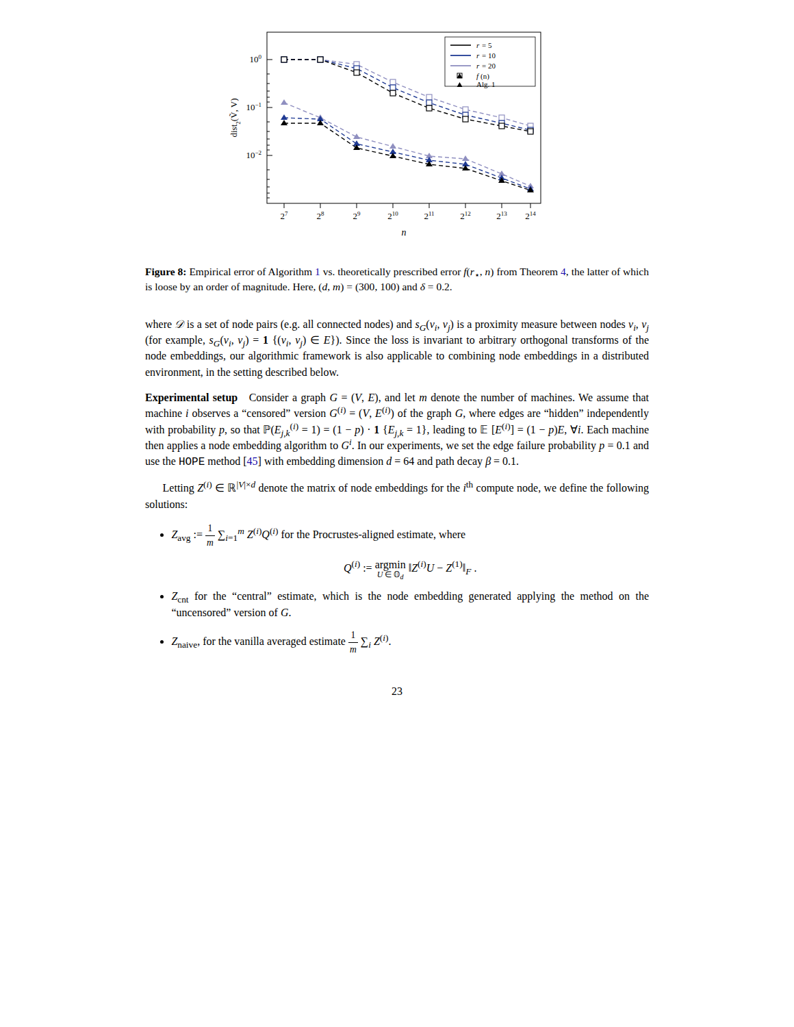100 10−1 10−2 dist2(Ṽ, V) 27 28 29 210 211 212 213 214 n r = 5 r = 10 r = 20 f (n) Alg. 1
Figure 8: Empirical error of Algorithm 1 vs. theoretically prescribed error f(r⋆, n) from Theorem 4, the latter of which is loose by an order of magnitude. Here, (d, m) = (300, 100) and δ = 0.2.
where 𝒟 is a set of node pairs (e.g. all connected nodes) and sG(vi, vj) is a proximity measure between nodes vi, vj (for example, sG(vi, vj) = 1 {(vi, vj) ∈ E}). Since the loss is invariant to arbitrary orthogonal transforms of the node embeddings, our algorithmic framework is also applicable to combining node embeddings in a distributed environment, in the setting described below.
Experimental setup Consider a graph G = (V, E), and let m denote the number of machines. We assume that machine i observes a “censored” version G(i) = (V, E(i)) of the graph G, where edges are “hidden” independently with probability p, so that ℙ(Ej,k(i) = 1) = (1 − p) · 1 {Ej,k = 1}, leading to 𝔼 [E(i)] = (1 − p)E, ∀i. Each machine then applies a node embedding algorithm to Gi. In our experiments, we set the edge failure probability p = 0.1 and use the HOPE method [45] with embedding dimension d = 64 and path decay β = 0.1.
Letting Z(i) ∈ ℝ|V|×d denote the matrix of node embeddings for the ith compute node, we define the following solutions:
Zavg := 1 m ∑i=1m Z(i)Q(i) for the Procrustes-aligned estimate, where
Q(i) := argmin U ∈ 𝕆d ‖Z(i)U − Z(1)‖F .
Zcnt for the “central” estimate, which is the node embedding generated applying the method on the “uncensored” version of G.
Znaive, for the vanilla averaged estimate 1 m ∑i Z(i).
23